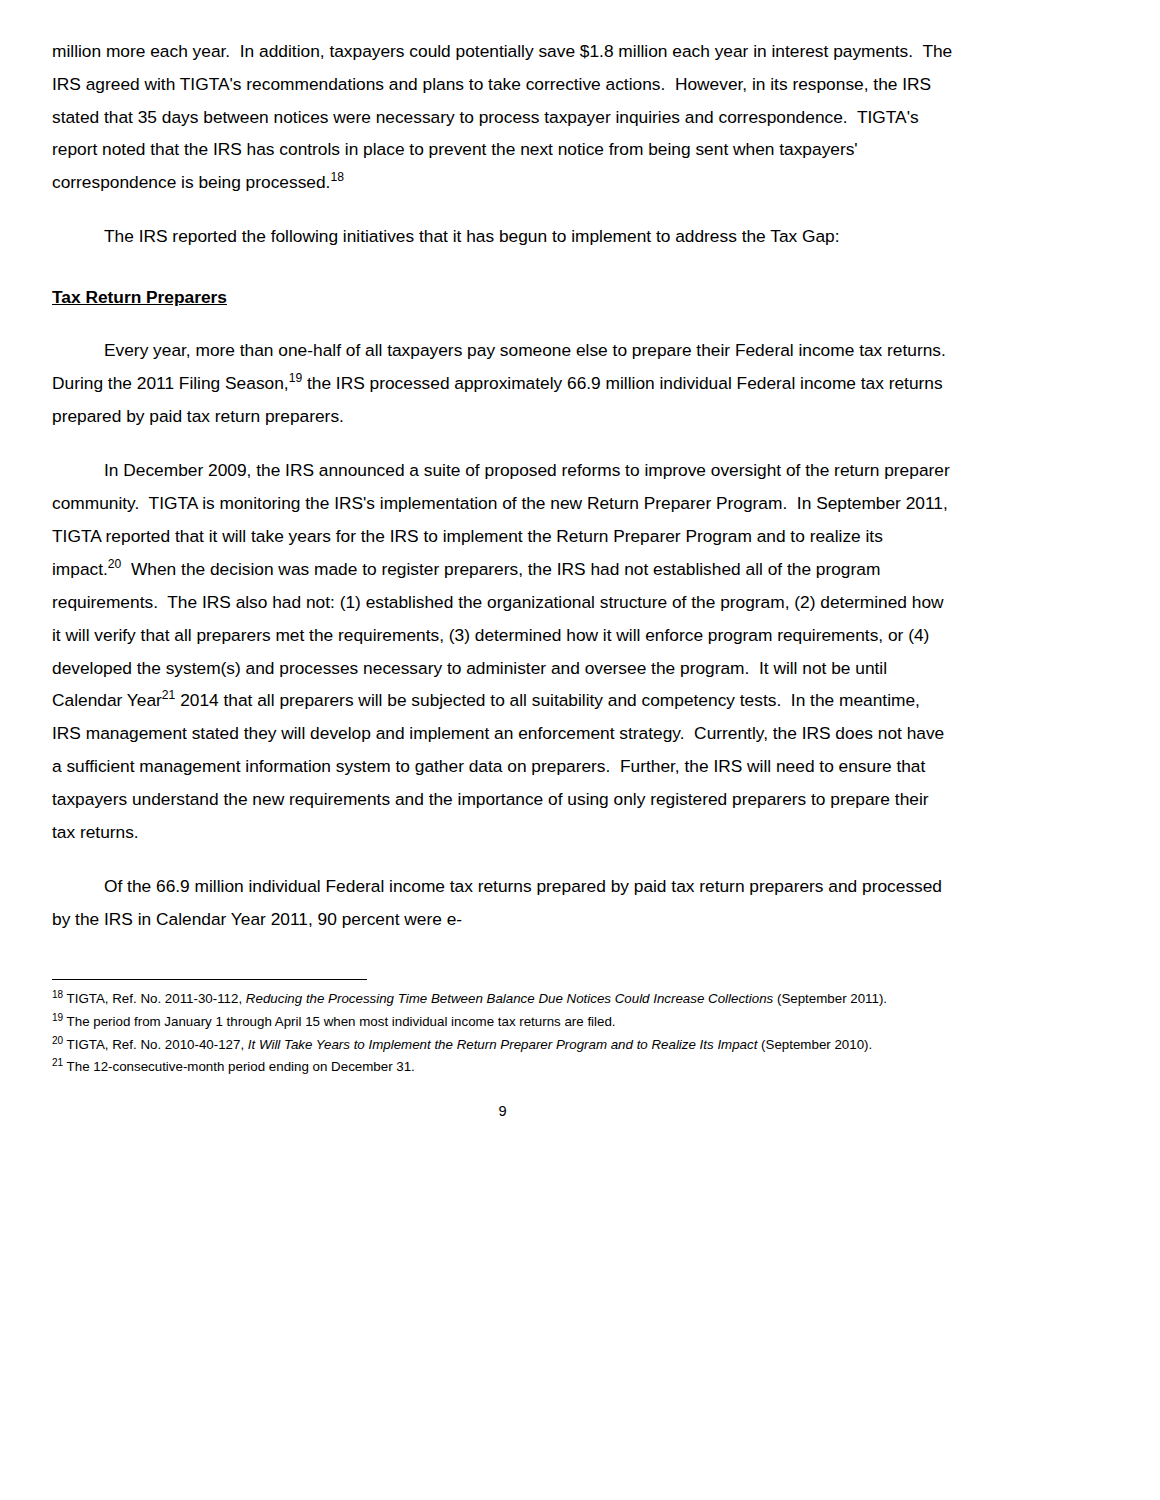million more each year. In addition, taxpayers could potentially save $1.8 million each year in interest payments. The IRS agreed with TIGTA's recommendations and plans to take corrective actions. However, in its response, the IRS stated that 35 days between notices were necessary to process taxpayer inquiries and correspondence. TIGTA's report noted that the IRS has controls in place to prevent the next notice from being sent when taxpayers' correspondence is being processed.18
The IRS reported the following initiatives that it has begun to implement to address the Tax Gap:
Tax Return Preparers
Every year, more than one-half of all taxpayers pay someone else to prepare their Federal income tax returns. During the 2011 Filing Season,19 the IRS processed approximately 66.9 million individual Federal income tax returns prepared by paid tax return preparers.
In December 2009, the IRS announced a suite of proposed reforms to improve oversight of the return preparer community. TIGTA is monitoring the IRS's implementation of the new Return Preparer Program. In September 2011, TIGTA reported that it will take years for the IRS to implement the Return Preparer Program and to realize its impact.20 When the decision was made to register preparers, the IRS had not established all of the program requirements. The IRS also had not: (1) established the organizational structure of the program, (2) determined how it will verify that all preparers met the requirements, (3) determined how it will enforce program requirements, or (4) developed the system(s) and processes necessary to administer and oversee the program. It will not be until Calendar Year21 2014 that all preparers will be subjected to all suitability and competency tests. In the meantime, IRS management stated they will develop and implement an enforcement strategy. Currently, the IRS does not have a sufficient management information system to gather data on preparers. Further, the IRS will need to ensure that taxpayers understand the new requirements and the importance of using only registered preparers to prepare their tax returns.
Of the 66.9 million individual Federal income tax returns prepared by paid tax return preparers and processed by the IRS in Calendar Year 2011, 90 percent were e-
18 TIGTA, Ref. No. 2011-30-112, Reducing the Processing Time Between Balance Due Notices Could Increase Collections (September 2011).
19 The period from January 1 through April 15 when most individual income tax returns are filed.
20 TIGTA, Ref. No. 2010-40-127, It Will Take Years to Implement the Return Preparer Program and to Realize Its Impact (September 2010).
21 The 12-consecutive-month period ending on December 31.
9